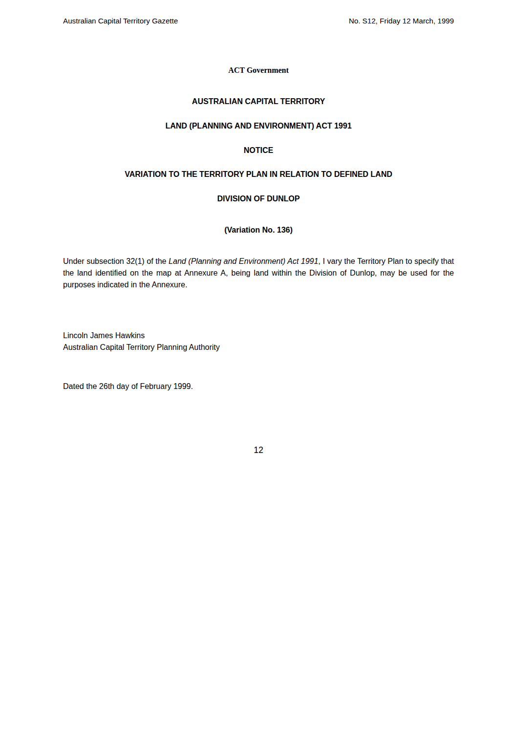Australian Capital Territory Gazette No. S12, Friday 12 March, 1999
ACT Government
AUSTRALIAN CAPITAL TERRITORY
LAND (PLANNING AND ENVIRONMENT) ACT 1991
NOTICE
VARIATION TO THE TERRITORY PLAN IN RELATION TO DEFINED LAND
DIVISION OF DUNLOP
(Variation No. 136)
Under subsection 32(1) of the Land (Planning and Environment) Act 1991, I vary the Territory Plan to specify that the land identified on the map at Annexure A, being land within the Division of Dunlop, may be used for the purposes indicated in the Annexure.
Lincoln James Hawkins
Australian Capital Territory Planning Authority
Dated the 26th day of February 1999.
12